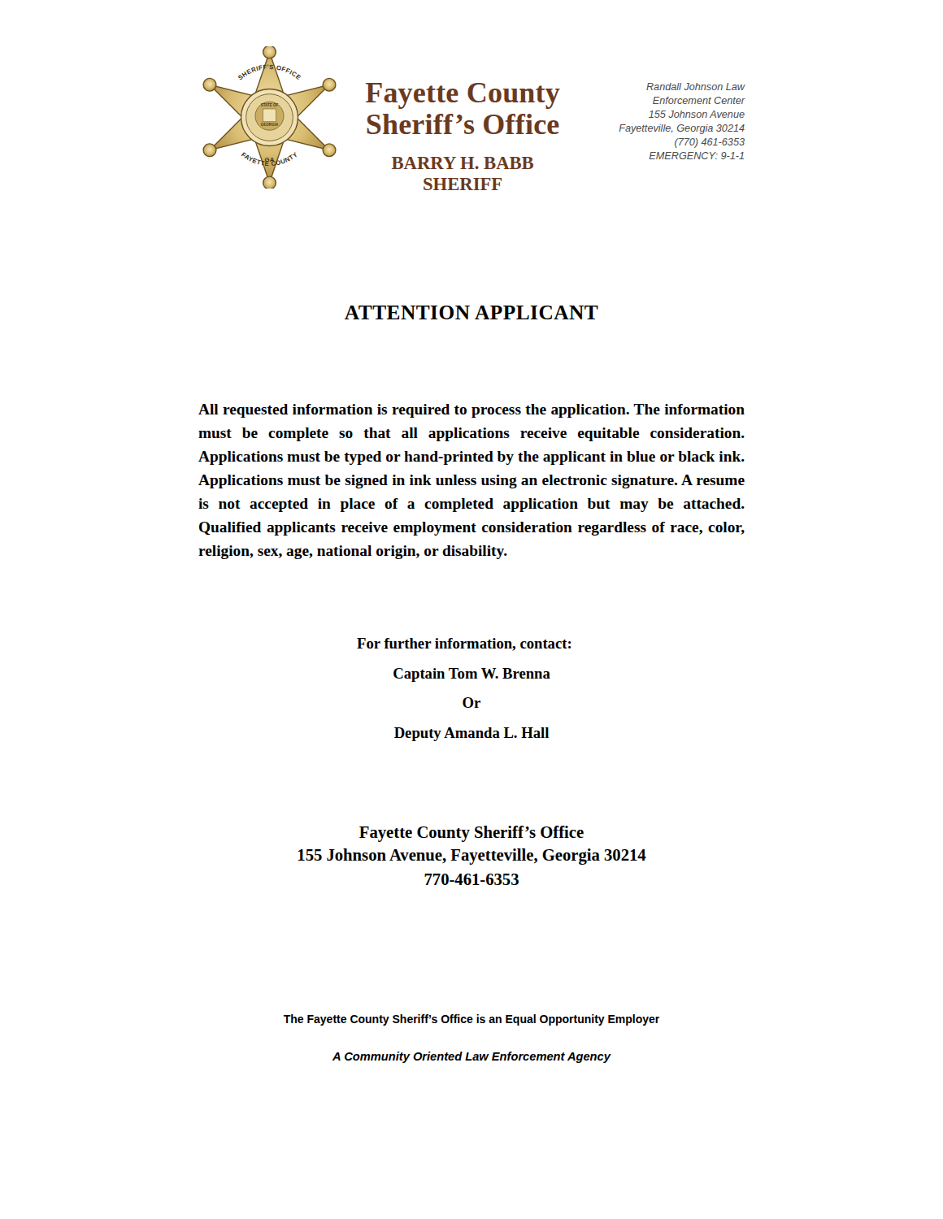STATE OF GEORGIA SHERIFF'S OFFICE FAYETTE COUNTY GA
Fayette County Sheriff’s Office
BARRY H. BABB
SHERIFF
Randall Johnson Law
Enforcement Center
155 Johnson Avenue
Fayetteville, Georgia 30214
(770) 461-6353
EMERGENCY: 9-1-1
ATTENTION APPLICANT
All requested information is required to process the application. The information must be complete so that all applications receive equitable consideration. Applications must be typed or hand-printed by the applicant in blue or black ink. Applications must be signed in ink unless using an electronic signature. A resume is not accepted in place of a completed application but may be attached. Qualified applicants receive employment consideration regardless of race, color, religion, sex, age, national origin, or disability.
For further information, contact:
Captain Tom W. Brenna
Or
Deputy Amanda L. Hall
Fayette County Sheriff’s Office
155 Johnson Avenue, Fayetteville, Georgia 30214
770-461-6353
The Fayette County Sheriff’s Office is an Equal Opportunity Employer
A Community Oriented Law Enforcement Agency